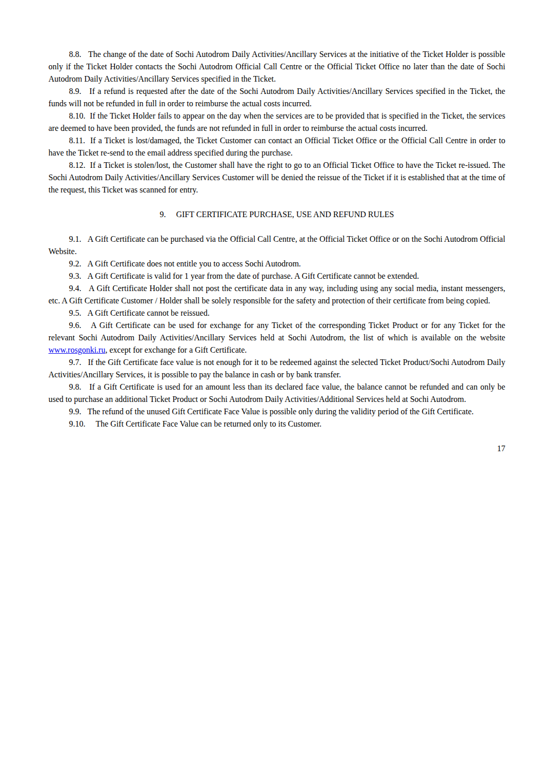8.8. The change of the date of Sochi Autodrom Daily Activities/Ancillary Services at the initiative of the Ticket Holder is possible only if the Ticket Holder contacts the Sochi Autodrom Official Call Centre or the Official Ticket Office no later than the date of Sochi Autodrom Daily Activities/Ancillary Services specified in the Ticket.
8.9. If a refund is requested after the date of the Sochi Autodrom Daily Activities/Ancillary Services specified in the Ticket, the funds will not be refunded in full in order to reimburse the actual costs incurred.
8.10. If the Ticket Holder fails to appear on the day when the services are to be provided that is specified in the Ticket, the services are deemed to have been provided, the funds are not refunded in full in order to reimburse the actual costs incurred.
8.11. If a Ticket is lost/damaged, the Ticket Customer can contact an Official Ticket Office or the Official Call Centre in order to have the Ticket re-send to the email address specified during the purchase.
8.12. If a Ticket is stolen/lost, the Customer shall have the right to go to an Official Ticket Office to have the Ticket re-issued. The Sochi Autodrom Daily Activities/Ancillary Services Customer will be denied the reissue of the Ticket if it is established that at the time of the request, this Ticket was scanned for entry.
9. GIFT CERTIFICATE PURCHASE, USE AND REFUND RULES
9.1. A Gift Certificate can be purchased via the Official Call Centre, at the Official Ticket Office or on the Sochi Autodrom Official Website.
9.2. A Gift Certificate does not entitle you to access Sochi Autodrom.
9.3. A Gift Certificate is valid for 1 year from the date of purchase. A Gift Certificate cannot be extended.
9.4. A Gift Certificate Holder shall not post the certificate data in any way, including using any social media, instant messengers, etc. A Gift Certificate Customer / Holder shall be solely responsible for the safety and protection of their certificate from being copied.
9.5. A Gift Certificate cannot be reissued.
9.6. A Gift Certificate can be used for exchange for any Ticket of the corresponding Ticket Product or for any Ticket for the relevant Sochi Autodrom Daily Activities/Ancillary Services held at Sochi Autodrom, the list of which is available on the website www.rosgonki.ru, except for exchange for a Gift Certificate.
9.7. If the Gift Certificate face value is not enough for it to be redeemed against the selected Ticket Product/Sochi Autodrom Daily Activities/Ancillary Services, it is possible to pay the balance in cash or by bank transfer.
9.8. If a Gift Certificate is used for an amount less than its declared face value, the balance cannot be refunded and can only be used to purchase an additional Ticket Product or Sochi Autodrom Daily Activities/Additional Services held at Sochi Autodrom.
9.9. The refund of the unused Gift Certificate Face Value is possible only during the validity period of the Gift Certificate.
9.10. The Gift Certificate Face Value can be returned only to its Customer.
17